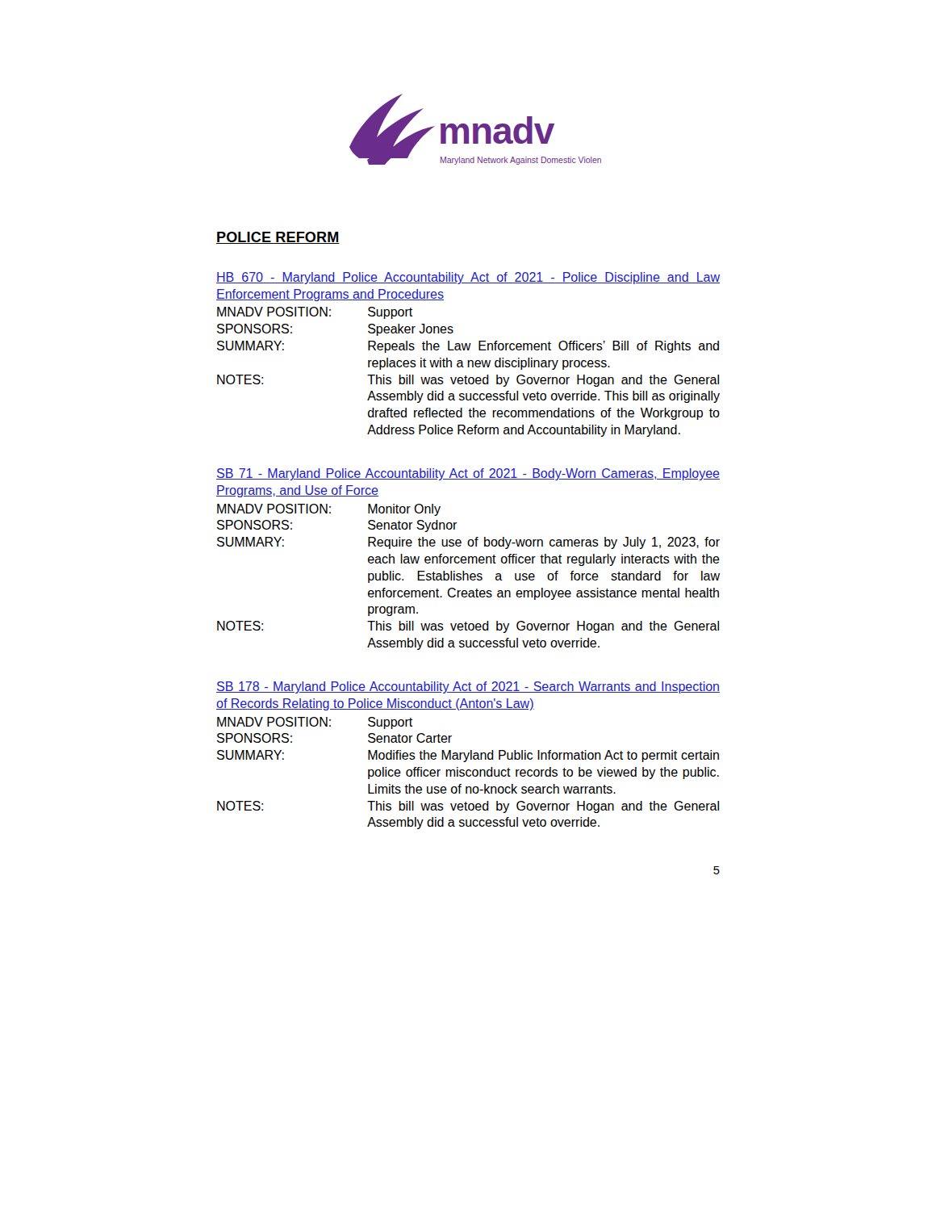mnadv Maryland Network Against Domestic Violence
POLICE REFORM
HB 670 - Maryland Police Accountability Act of 2021 - Police Discipline and Law Enforcement Programs and Procedures
| MNADV POSITION: | Support |
| SPONSORS: | Speaker Jones |
| SUMMARY: | Repeals the Law Enforcement Officers’ Bill of Rights and replaces it with a new disciplinary process. |
| NOTES: | This bill was vetoed by Governor Hogan and the General Assembly did a successful veto override. This bill as originally drafted reflected the recommendations of the Workgroup to Address Police Reform and Accountability in Maryland. |
SB 71 - Maryland Police Accountability Act of 2021 - Body-Worn Cameras, Employee Programs, and Use of Force
| MNADV POSITION: | Monitor Only |
| SPONSORS: | Senator Sydnor |
| SUMMARY: | Require the use of body-worn cameras by July 1, 2023, for each law enforcement officer that regularly interacts with the public. Establishes a use of force standard for law enforcement. Creates an employee assistance mental health program. |
| NOTES: | This bill was vetoed by Governor Hogan and the General Assembly did a successful veto override. |
SB 178 - Maryland Police Accountability Act of 2021 - Search Warrants and Inspection of Records Relating to Police Misconduct (Anton's Law)
| MNADV POSITION: | Support |
| SPONSORS: | Senator Carter |
| SUMMARY: | Modifies the Maryland Public Information Act to permit certain police officer misconduct records to be viewed by the public. Limits the use of no-knock search warrants. |
| NOTES: | This bill was vetoed by Governor Hogan and the General Assembly did a successful veto override. |
5